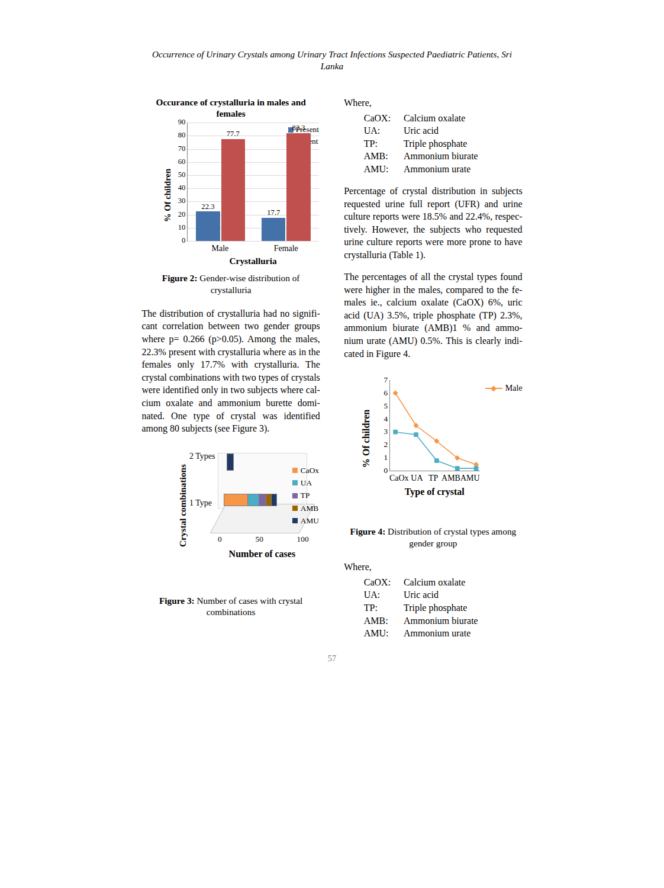Occurrence of Urinary Crystals among Urinary Tract Infections Suspected Paediatric Patients, Sri Lanka
Occurance of crystalluria in males and females
Present
Absent
% Of children
90
80
70
60
50
40
30
20
10
0
22.3
77.7
17.7
82.3
Male Female
Crystalluria
Figure 2: Gender-wise distribution of crystalluria
The distribution of crystalluria had no significant correlation between two gender groups where p= 0.266 (p>0.05). Among the males, 22.3% present with crystalluria where as in the females only 17.7% with crystalluria. The crystal combinations with two types of crystals were identified only in two subjects where calcium oxalate and ammonium burette dominated. One type of crystal was identified among 80 subjects (see Figure 3).
Crystal combinations
2 Types
1 Type
050100
Number of cases
CaOx
UA
TP
AMB
AMU
Figure 3: Number of cases with crystal combinations
Where,
CaOX: Calcium oxalate
UA: Uric acid
TP: Triple phosphate
AMB: Ammonium biurate
AMU: Ammonium urate
Percentage of crystal distribution in subjects requested urine full report (UFR) and urine culture reports were 18.5% and 22.4%, respectively. However, the subjects who requested urine culture reports were more prone to have crystalluria (Table 1).
The percentages of all the crystal types found were higher in the males, compared to the females ie., calcium oxalate (CaOX) 6%, uric acid (UA) 3.5%, triple phosphate (TP) 2.3%, ammonium biurate (AMB)1 % and ammonium urate (AMU) 0.5%. This is clearly indicated in Figure 4.
Male
% Of children
7
6
5
4
3
2
1
0
CaOx UA TP AMB AMU
Type of crystal
Figure 4: Distribution of crystal types among gender group
Where,
CaOX: Calcium oxalate
UA: Uric acid
TP: Triple phosphate
AMB: Ammonium biurate
AMU: Ammonium urate
57